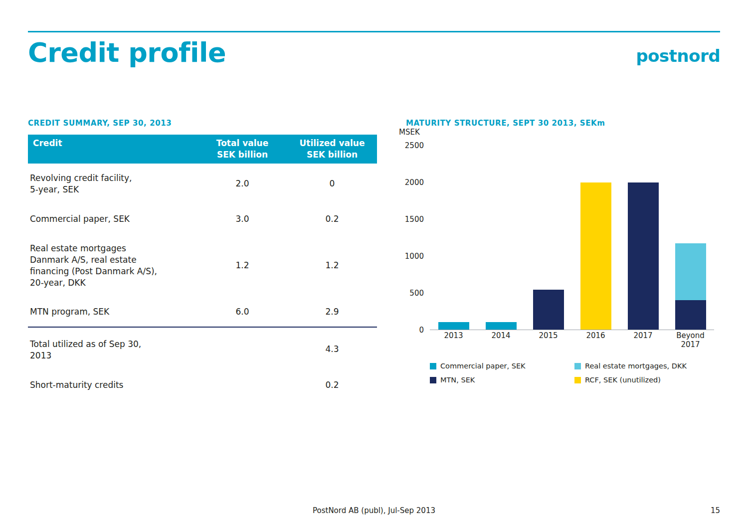Credit profile
postnord
CREDIT SUMMARY, SEP 30, 2013
| Credit | Total value SEK billion | Utilized value SEK billion |
| --- | --- | --- |
| Revolving credit facility, 5-year, SEK | 2.0 | 0 |
| Commercial paper, SEK | 3.0 | 0.2 |
| Real estate mortgages Danmark A/S, real estate financing (Post Danmark A/S), 20-year, DKK | 1.2 | 1.2 |
| MTN program, SEK | 6.0 | 2.9 |
| Total utilized as of Sep 30, 2013 | | 4.3 |
| Short-maturity credits | | 0.2 |
MATURITY STRUCTURE, SEPT 30 2013, SEKm
MSEK
2500 2000 1500 1000 500 0
2013
2014
2015
2016
2017
Beyond
2017
Commercial paper, SEK
Real estate mortgages, DKK
MTN, SEK
RCF, SEK (unutilized)
PostNord AB (publ), Jul-Sep 2013
15